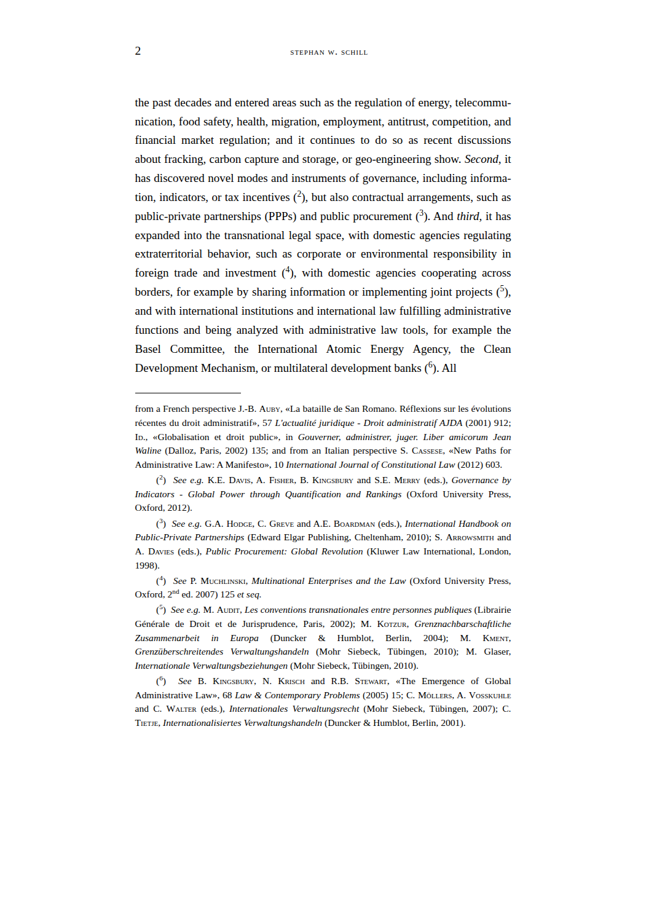2 stephan w. schill
the past decades and entered areas such as the regulation of energy, telecommunication, food safety, health, migration, employment, antitrust, competition, and financial market regulation; and it continues to do so as recent discussions about fracking, carbon capture and storage, or geo-engineering show. Second, it has discovered novel modes and instruments of governance, including information, indicators, or tax incentives (2), but also contractual arrangements, such as public-private partnerships (PPPs) and public procurement (3). And third, it has expanded into the transnational legal space, with domestic agencies regulating extraterritorial behavior, such as corporate or environmental responsibility in foreign trade and investment (4), with domestic agencies cooperating across borders, for example by sharing information or implementing joint projects (5), and with international institutions and international law fulfilling administrative functions and being analyzed with administrative law tools, for example the Basel Committee, the International Atomic Energy Agency, the Clean Development Mechanism, or multilateral development banks (6). All
from a French perspective J.-B. Auby, «La bataille de San Romano. Réflexions sur les évolutions récentes du droit administratif», 57 L'actualité juridique - Droit administratif AJDA (2001) 912; Id., «Globalisation et droit public», in Gouverner, administrer, juger. Liber amicorum Jean Waline (Dalloz, Paris, 2002) 135; and from an Italian perspective S. Cassese, «New Paths for Administrative Law: A Manifesto», 10 International Journal of Constitutional Law (2012) 603.
(2) See e.g. K.E. Davis, A. Fisher, B. Kingsbury and S.E. Merry (eds.), Governance by Indicators - Global Power through Quantification and Rankings (Oxford University Press, Oxford, 2012).
(3) See e.g. G.A. Hodge, C. Greve and A.E. Boardman (eds.), International Handbook on Public-Private Partnerships (Edward Elgar Publishing, Cheltenham, 2010); S. Arrowsmith and A. Davies (eds.), Public Procurement: Global Revolution (Kluwer Law International, London, 1998).
(4) See P. Muchlinski, Multinational Enterprises and the Law (Oxford University Press, Oxford, 2nd ed. 2007) 125 et seq.
(5) See e.g. M. Audit, Les conventions transnationales entre personnes publiques (Librairie Générale de Droit et de Jurisprudence, Paris, 2002); M. Kotzur, Grenznachbarschaftliche Zusammenarbeit in Europa (Duncker & Humblot, Berlin, 2004); M. Kment, Grenzüberschreitendes Verwaltungshandeln (Mohr Siebeck, Tübingen, 2010); M. Glaser, Internationale Verwaltungsbeziehungen (Mohr Siebeck, Tübingen, 2010).
(6) See B. Kingsbury, N. Krisch and R.B. Stewart, «The Emergence of Global Administrative Law», 68 Law & Contemporary Problems (2005) 15; C. Möllers, A. Voßkuhle and C. Walter (eds.), Internationales Verwaltungsrecht (Mohr Siebeck, Tübingen, 2007); C. Tietje, Internationalisiertes Verwaltungshandeln (Duncker & Humblot, Berlin, 2001).